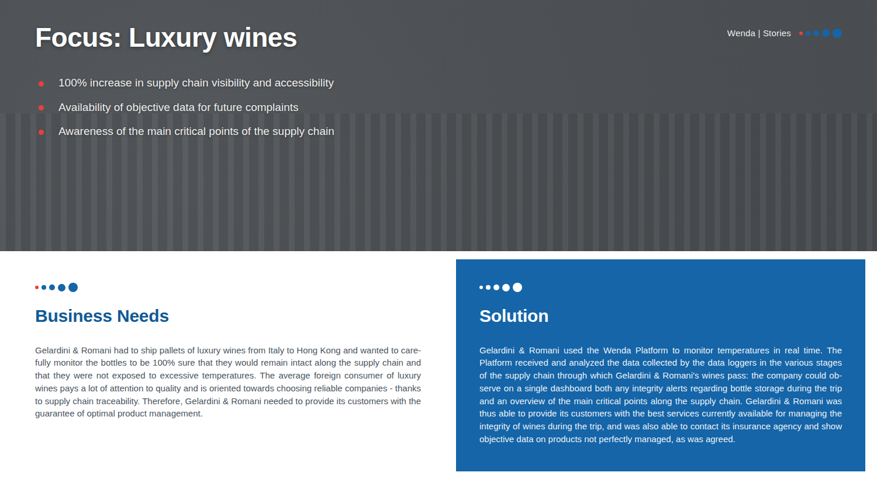Wenda | Stories
Focus: Luxury wines
100% increase in supply chain visibility and accessibility
Availability of objective data for future complaints
Awareness of the main critical points of the supply chain
Business Needs
Gelardini & Romani had to ship pallets of luxury wines from Italy to Hong Kong and wanted to carefully monitor the bottles to be 100% sure that they would remain intact along the supply chain and that they were not exposed to excessive temperatures. The average foreign consumer of luxury wines pays a lot of attention to quality and is oriented towards choosing reliable companies - thanks to supply chain traceability. Therefore, Gelardini & Romani needed to provide its customers with the guarantee of optimal product management.
Solution
Gelardini & Romani used the Wenda Platform to monitor temperatures in real time. The Platform received and analyzed the data collected by the data loggers in the various stages of the supply chain through which Gelardini & Romani's wines pass: the company could observe on a single dashboard both any integrity alerts regarding bottle storage during the trip and an overview of the main critical points along the supply chain. Gelardini & Romani was thus able to provide its customers with the best services currently available for managing the integrity of wines during the trip, and was also able to contact its insurance agency and show objective data on products not perfectly managed, as was agreed.